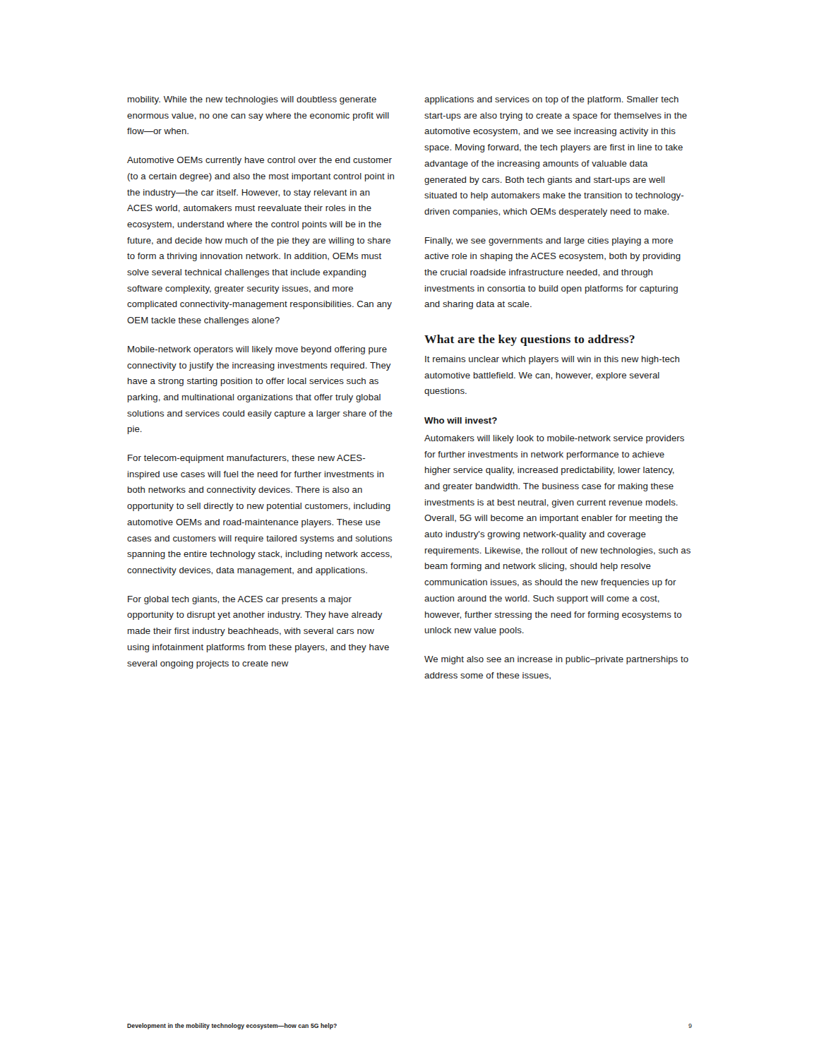mobility. While the new technologies will doubtless generate enormous value, no one can say where the economic profit will flow—or when.
Automotive OEMs currently have control over the end customer (to a certain degree) and also the most important control point in the industry—the car itself. However, to stay relevant in an ACES world, automakers must reevaluate their roles in the ecosystem, understand where the control points will be in the future, and decide how much of the pie they are willing to share to form a thriving innovation network. In addition, OEMs must solve several technical challenges that include expanding software complexity, greater security issues, and more complicated connectivity-management responsibilities. Can any OEM tackle these challenges alone?
Mobile-network operators will likely move beyond offering pure connectivity to justify the increasing investments required. They have a strong starting position to offer local services such as parking, and multinational organizations that offer truly global solutions and services could easily capture a larger share of the pie.
For telecom-equipment manufacturers, these new ACES-inspired use cases will fuel the need for further investments in both networks and connectivity devices. There is also an opportunity to sell directly to new potential customers, including automotive OEMs and road-maintenance players. These use cases and customers will require tailored systems and solutions spanning the entire technology stack, including network access, connectivity devices, data management, and applications.
For global tech giants, the ACES car presents a major opportunity to disrupt yet another industry. They have already made their first industry beachheads, with several cars now using infotainment platforms from these players, and they have several ongoing projects to create new
applications and services on top of the platform. Smaller tech start-ups are also trying to create a space for themselves in the automotive ecosystem, and we see increasing activity in this space. Moving forward, the tech players are first in line to take advantage of the increasing amounts of valuable data generated by cars. Both tech giants and start-ups are well situated to help automakers make the transition to technology-driven companies, which OEMs desperately need to make.
Finally, we see governments and large cities playing a more active role in shaping the ACES ecosystem, both by providing the crucial roadside infrastructure needed, and through investments in consortia to build open platforms for capturing and sharing data at scale.
What are the key questions to address?
It remains unclear which players will win in this new high-tech automotive battlefield. We can, however, explore several questions.
Who will invest?
Automakers will likely look to mobile-network service providers for further investments in network performance to achieve higher service quality, increased predictability, lower latency, and greater bandwidth. The business case for making these investments is at best neutral, given current revenue models. Overall, 5G will become an important enabler for meeting the auto industry's growing network-quality and coverage requirements. Likewise, the rollout of new technologies, such as beam forming and network slicing, should help resolve communication issues, as should the new frequencies up for auction around the world. Such support will come a cost, however, further stressing the need for forming ecosystems to unlock new value pools.
We might also see an increase in public–private partnerships to address some of these issues,
Development in the mobility technology ecosystem—how can 5G help? 9